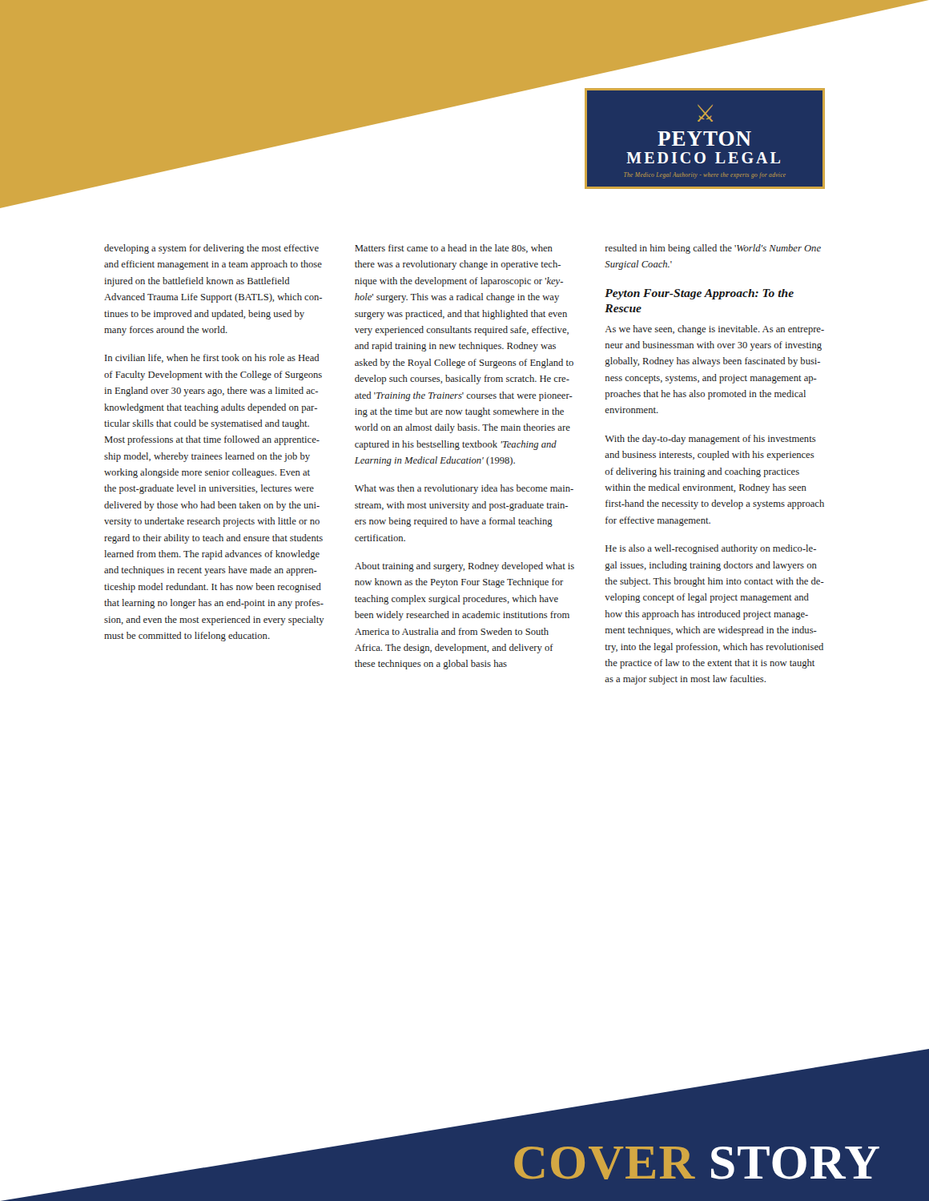⚔
PEYTON MEDICO LEGAL
The Medico Legal Authority - where the experts go for advice
developing a system for delivering the most effective and efficient management in a team approach to those injured on the battlefield known as Battlefield Advanced Trauma Life Support (BATLS), which continues to be improved and updated, being used by many forces around the world.
In civilian life, when he first took on his role as Head of Faculty Development with the College of Surgeons in England over 30 years ago, there was a limited acknowledgment that teaching adults depended on particular skills that could be systematised and taught. Most professions at that time followed an apprenticeship model, whereby trainees learned on the job by working alongside more senior colleagues. Even at the post-graduate level in universities, lectures were delivered by those who had been taken on by the university to undertake research projects with little or no regard to their ability to teach and ensure that students learned from them. The rapid advances of knowledge and techniques in recent years have made an apprenticeship model redundant. It has now been recognised that learning no longer has an end-point in any profession, and even the most experienced in every specialty must be committed to lifelong education.
Matters first came to a head in the late 80s, when there was a revolutionary change in operative technique with the development of laparoscopic or 'keyhole' surgery. This was a radical change in the way surgery was practiced, and that highlighted that even very experienced consultants required safe, effective, and rapid training in new techniques. Rodney was asked by the Royal College of Surgeons of England to develop such courses, basically from scratch. He created 'Training the Trainers' courses that were pioneering at the time but are now taught somewhere in the world on an almost daily basis. The main theories are captured in his bestselling textbook 'Teaching and Learning in Medical Education' (1998).
What was then a revolutionary idea has become mainstream, with most university and post-graduate trainers now being required to have a formal teaching certification.
About training and surgery, Rodney developed what is now known as the Peyton Four Stage Technique for teaching complex surgical procedures, which have been widely researched in academic institutions from America to Australia and from Sweden to South Africa. The design, development, and delivery of these techniques on a global basis has
resulted in him being called the 'World's Number One Surgical Coach.'
Peyton Four-Stage Approach: To the Rescue
As we have seen, change is inevitable. As an entrepreneur and businessman with over 30 years of investing globally, Rodney has always been fascinated by business concepts, systems, and project management approaches that he has also promoted in the medical environment.
With the day-to-day management of his investments and business interests, coupled with his experiences of delivering his training and coaching practices within the medical environment, Rodney has seen first-hand the necessity to develop a systems approach for effective management.
He is also a well-recognised authority on medico-legal issues, including training doctors and lawyers on the subject. This brought him into contact with the developing concept of legal project management and how this approach has introduced project management techniques, which are widespread in the industry, into the legal profession, which has revolutionised the practice of law to the extent that it is now taught as a major subject in most law faculties.
COVER STORY